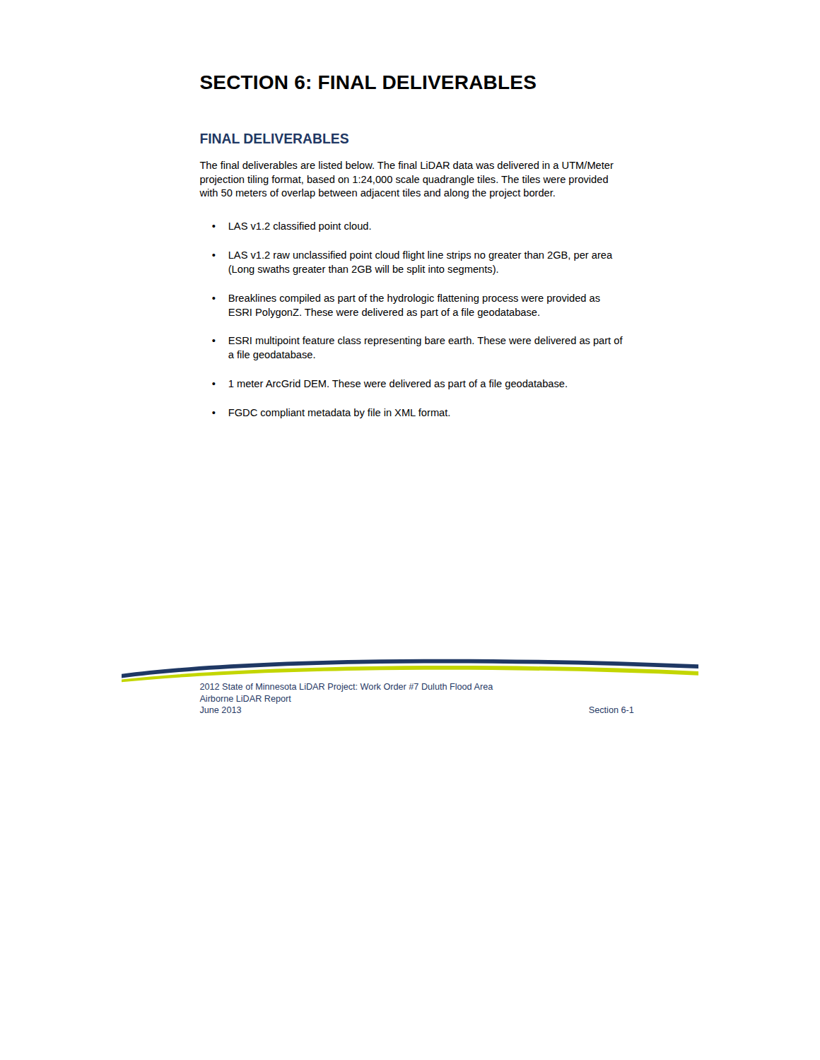SECTION 6: FINAL DELIVERABLES
FINAL DELIVERABLES
The final deliverables are listed below. The final LiDAR data was delivered in a UTM/Meter projection tiling format, based on 1:24,000 scale quadrangle tiles. The tiles were provided with 50 meters of overlap between adjacent tiles and along the project border.
LAS v1.2 classified point cloud.
LAS v1.2 raw unclassified point cloud flight line strips no greater than 2GB, per area (Long swaths greater than 2GB will be split into segments).
Breaklines compiled as part of the hydrologic flattening process were provided as ESRI PolygonZ. These were delivered as part of a file geodatabase.
ESRI multipoint feature class representing bare earth. These were delivered as part of a file geodatabase.
1 meter ArcGrid DEM. These were delivered as part of a file geodatabase.
FGDC compliant metadata by file in XML format.
2012 State of Minnesota LiDAR Project: Work Order #7 Duluth Flood Area Airborne LiDAR Report June 2013Section 6-1